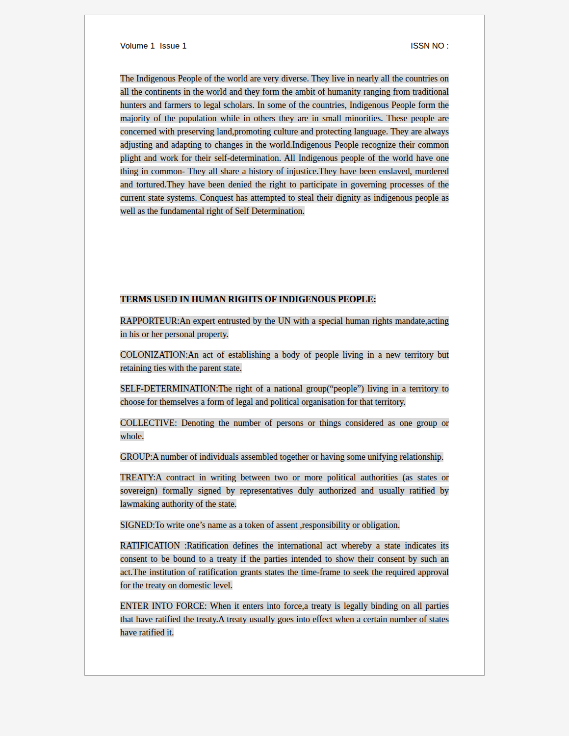Volume 1 Issue 1 ISSN NO :
The Indigenous People of the world are very diverse. They live in nearly all the countries on all the continents in the world and they form the ambit of humanity ranging from traditional hunters and farmers to legal scholars. In some of the countries, Indigenous People form the majority of the population while in others they are in small minorities. These people are concerned with preserving land,promoting culture and protecting language. They are always adjusting and adapting to changes in the world.Indigenous People recognize their common plight and work for their self-determination. All Indigenous people of the world have one thing in common- They all share a history of injustice.They have been enslaved, murdered and tortured.They have been denied the right to participate in governing processes of the current state systems. Conquest has attempted to steal their dignity as indigenous people as well as the fundamental right of Self Determination.
TERMS USED IN HUMAN RIGHTS OF INDIGENOUS PEOPLE:
RAPPORTEUR:An expert entrusted by the UN with a special human rights mandate,acting in his or her personal property.
COLONIZATION:An act of establishing a body of people living in a new territory but retaining ties with the parent state.
SELF-DETERMINATION:The right of a national group(“people”) living in a territory to choose for themselves a form of legal and political organisation for that territory.
COLLECTIVE: Denoting the number of persons or things considered as one group or whole.
GROUP:A number of individuals assembled together or having some unifying relationship.
TREATY:A contract in writing between two or more political authorities (as states or sovereign) formally signed by representatives duly authorized and usually ratified by lawmaking authority of the state.
SIGNED:To write one’s name as a token of assent ,responsibility or obligation.
RATIFICATION :Ratification defines the international act whereby a state indicates its consent to be bound to a treaty if the parties intended to show their consent by such an act.The institution of ratification grants states the time-frame to seek the required approval for the treaty on domestic level.
ENTER INTO FORCE: When it enters into force,a treaty is legally binding on all parties that have ratified the treaty.A treaty usually goes into effect when a certain number of states have ratified it.